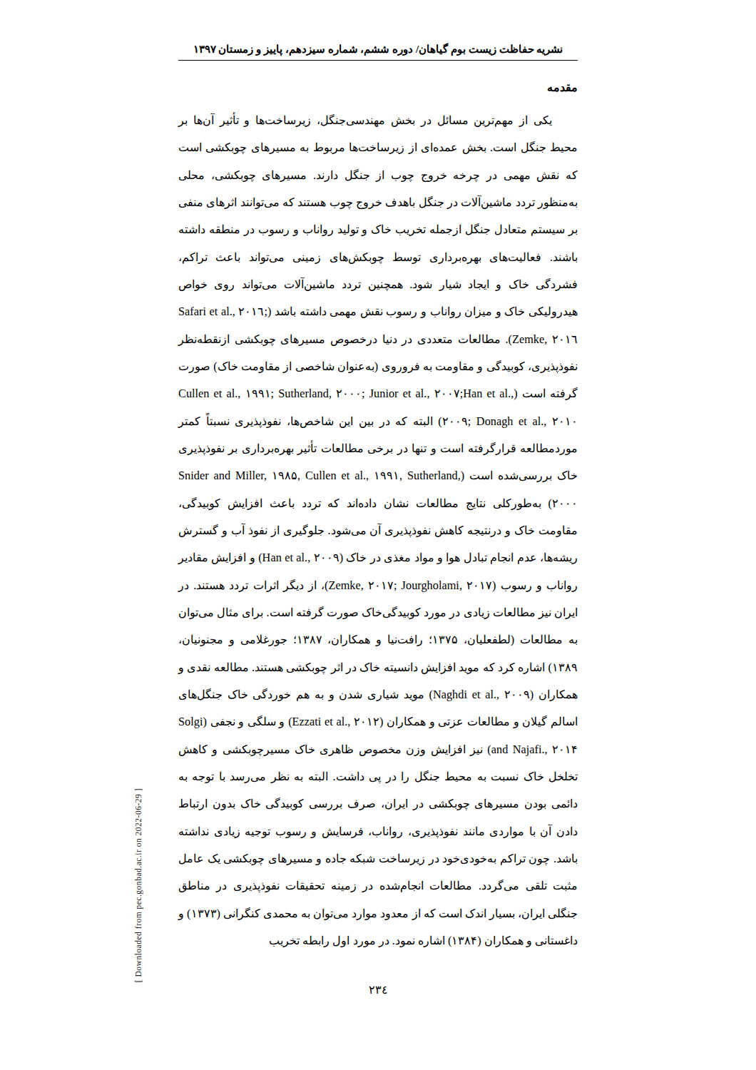نشریه حفاظت زیست بوم گیاهان/ دوره ششم، شماره سیزدهم، پاییز و زمستان ۱۳۹۷
مقدمه
یکی از مهم‌ترین مسائل در بخش مهندسی‌جنگل، زیرساخت‌ها و تأثیر آن‌ها بر محیط جنگل است. بخش عمده‌ای از زیرساخت‌ها مربوط به مسیرهای چوبکشی است که نقش مهمی در چرخه خروج چوب از جنگل دارند. مسیرهای چوبکشی، محلی به‌منظور تردد ماشین‌آلات در جنگل باهدف خروج چوب هستند که می‌توانند اثرهای منفی بر سیستم متعادل جنگل ازجمله تخریب خاک و تولید رواناب و رسوب در منطقه داشته باشند. فعالیت‌های بهره‌برداری توسط چوبکش‌های زمینی می‌تواند باعث تراکم، فشردگی خاک و ایجاد شیار شود. همچنین تردد ماشین‌آلات می‌تواند روی خواص هیدرولیکی خاک و میزان رواناب و رسوب نقش مهمی داشته باشد (Safari et al., ۲۰۱٦; Zemke, ۲۰۱٦). مطالعات متعددی در دنیا درخصوص مسیرهای چوبکشی ازنقطه‌نظر نفوذپذیری، کوبیدگی و مقاومت به فروروی (به‌عنوان شاخصی از مقاومت خاک) صورت گرفته است (Cullen et al., ۱۹۹۱; Sutherland, ۲۰۰۰; Junior et al., ۲۰۰۷;Han et al., ۲۰۰۹; Donagh et al., ۲۰۱۰) البته که در بین این شاخص‌ها، نفوذپذیری نسبتاً کمتر موردمطالعه قرارگرفته است و تنها در برخی مطالعات تأثیر بهره‌برداری بر نفوذپذیری خاک بررسی‌شده است (Snider and Miller, ۱۹۸۵, Cullen et al., ۱۹۹۱, Sutherland, ۲۰۰۰) به‌طورکلی نتایج مطالعات نشان داده‌اند که تردد باعث افزایش کوبیدگی، مقاومت خاک و درنتیجه کاهش نفوذپذیری آن می‌شود. جلوگیری از نفوذ آب و گسترش ریشه‌ها، عدم انجام تبادل هوا و مواد مغذی در خاک (Han et al., ۲۰۰۹) و افزایش مقادیر رواناب و رسوب (Zemke, ۲۰۱۷; Jourgholami, ۲۰۱۷)، از دیگر اثرات تردد هستند. در ایران نیز مطالعات زیادی در مورد کوبیدگی‌خاک صورت گرفته است. برای مثال می‌توان به مطالعات (لطفعلیان، ۱۳۷۵؛ رافت‌نیا و همکاران، ۱۳۸۷؛ جورغلامی و مجنونیان، ۱۳۸۹) اشاره کرد که موید افزایش دانسیته خاک در اثر چوبکشی هستند. مطالعه نقدی و همکاران (Naghdi et al., ۲۰۰۹) موید شیاری شدن و به هم خوردگی خاک جنگل‌های اسالم گیلان و مطالعات عزتی و همکاران (Ezzati et al., ۲۰۱۲) و سلگی و نجفی (Solgi and Najafi., ۲۰۱۴) نیز افزایش وزن مخصوص ظاهری خاک مسیرچوبکشی و کاهش تخلخل خاک نسبت به محیط جنگل را در پی داشت. البته به نظر می‌رسد با توجه به دائمی بودن مسیرهای چوبکشی در ایران، صرف بررسی کوبیدگی خاک بدون ارتباط دادن آن با مواردی مانند نفوذپذیری، رواناب، فرسایش و رسوب توجیه زیادی نداشته باشد. چون تراکم به‌خودی‌خود در زیرساخت شبکه جاده و مسیرهای چوبکشی یک عامل مثبت تلقی می‌گردد. مطالعات انجام‌شده در زمینه تحقیقات نفوذپذیری در مناطق جنگلی ایران، بسیار اندک است که از معدود موارد می‌توان به محمدی کنگرانی (۱۳۷۳) و داغستانی و همکاران (۱۳۸۴) اشاره نمود. در مورد اول رابطه تخریب
۲۳٤
[ Downloaded from pec.gonbad.ac.ir on 2022-06-29 ]